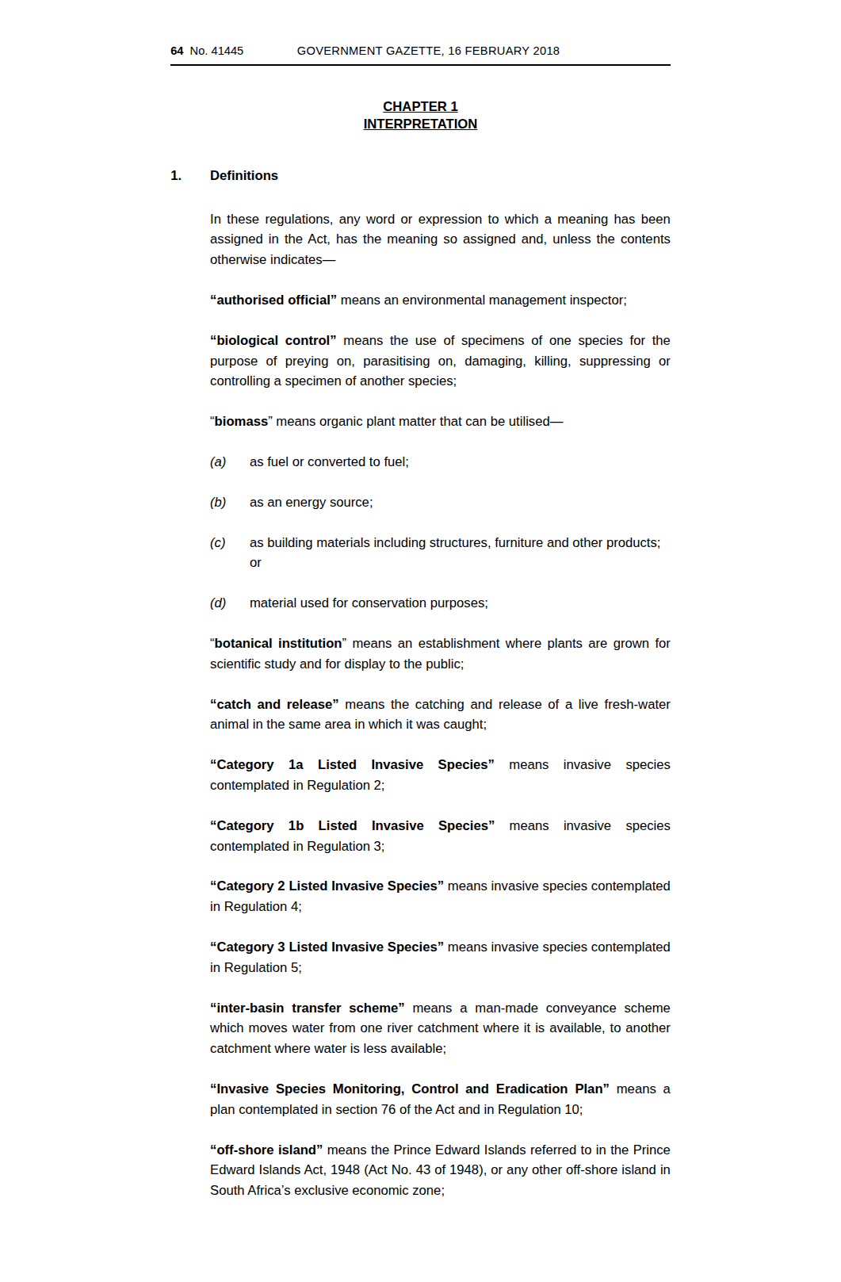64 No. 41445
GOVERNMENT GAZETTE, 16 FEBRUARY 2018
CHAPTER 1 INTERPRETATION
1.
Definitions
In these regulations, any word or expression to which a meaning has been assigned in the Act, has the meaning so assigned and, unless the contents otherwise indicates—
“authorised official” means an environmental management inspector;
“biological control” means the use of specimens of one species for the purpose of preying on, parasitising on, damaging, killing, suppressing or controlling a specimen of another species;
“biomass” means organic plant matter that can be utilised—
(a) as fuel or converted to fuel;
(b) as an energy source;
(c) as building materials including structures, furniture and other products; or
(d) material used for conservation purposes;
“botanical institution” means an establishment where plants are grown for scientific study and for display to the public;
“catch and release” means the catching and release of a live fresh-water animal in the same area in which it was caught;
“Category 1a Listed Invasive Species” means invasive species contemplated in Regulation 2;
“Category 1b Listed Invasive Species” means invasive species contemplated in Regulation 3;
“Category 2 Listed Invasive Species” means invasive species contemplated in Regulation 4;
“Category 3 Listed Invasive Species” means invasive species contemplated in Regulation 5;
“inter-basin transfer scheme” means a man-made conveyance scheme which moves water from one river catchment where it is available, to another catchment where water is less available;
“Invasive Species Monitoring, Control and Eradication Plan” means a plan contemplated in section 76 of the Act and in Regulation 10;
“off-shore island” means the Prince Edward Islands referred to in the Prince Edward Islands Act, 1948 (Act No. 43 of 1948), or any other off-shore island in South Africa’s exclusive economic zone;